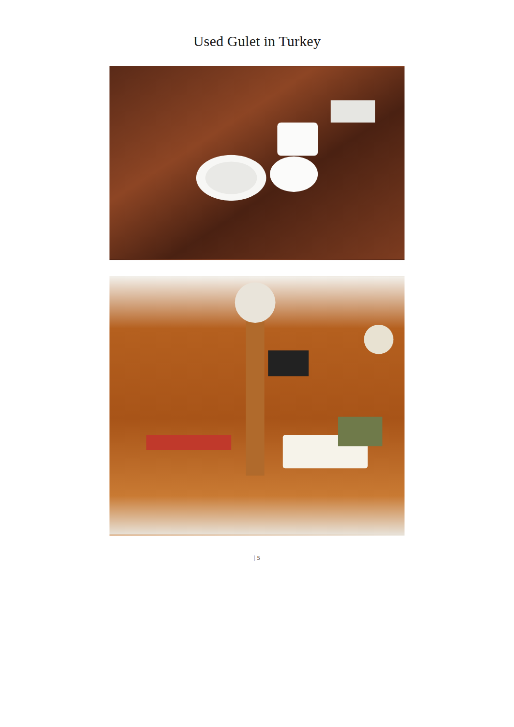Used Gulet in Turkey
|5